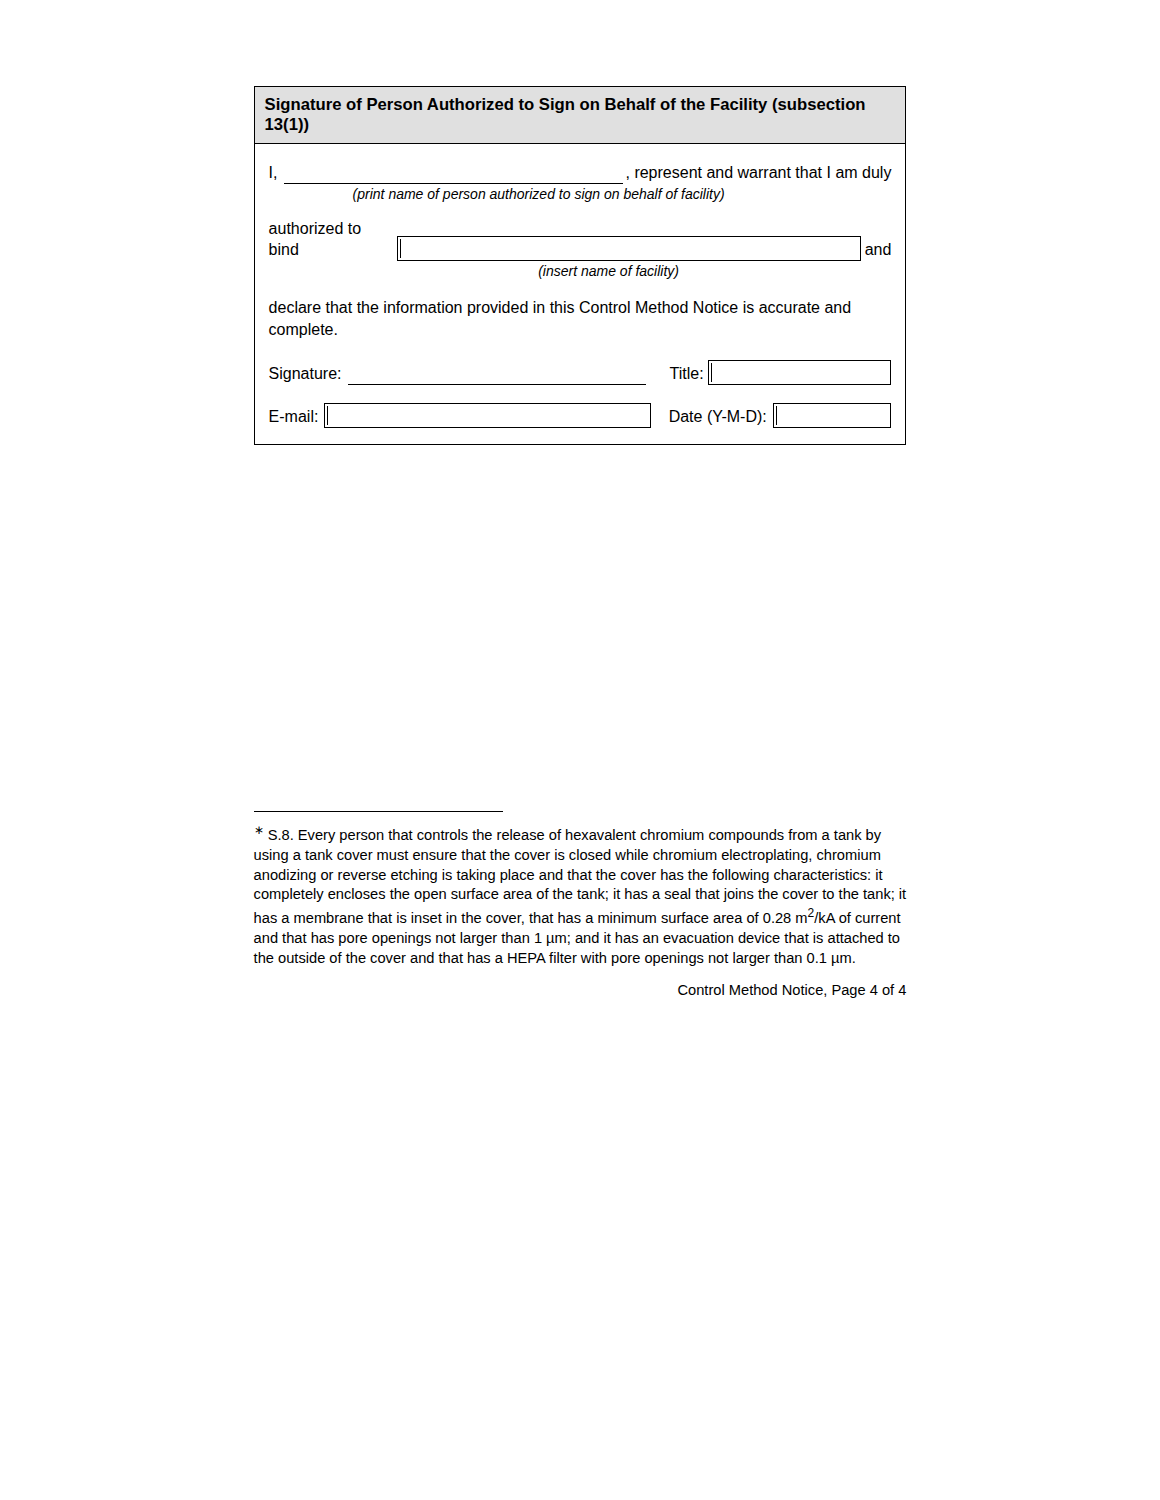Signature of Person Authorized to Sign on Behalf of the Facility (subsection 13(1))
I, , represent and warrant that I am duly
(print name of person authorized to sign on behalf of facility)
authorized to bind and
(insert name of facility)
declare that the information provided in this Control Method Notice is accurate and complete.
Signature: Title:
E-mail: Date (Y-M-D):
∗ S.8. Every person that controls the release of hexavalent chromium compounds from a tank by using a tank cover must ensure that the cover is closed while chromium electroplating, chromium anodizing or reverse etching is taking place and that the cover has the following characteristics: it completely encloses the open surface area of the tank; it has a seal that joins the cover to the tank; it has a membrane that is inset in the cover, that has a minimum surface area of 0.28 m2/kA of current and that has pore openings not larger than 1 µm; and it has an evacuation device that is attached to the outside of the cover and that has a HEPA filter with pore openings not larger than 0.1 µm.
Control Method Notice, Page 4 of 4